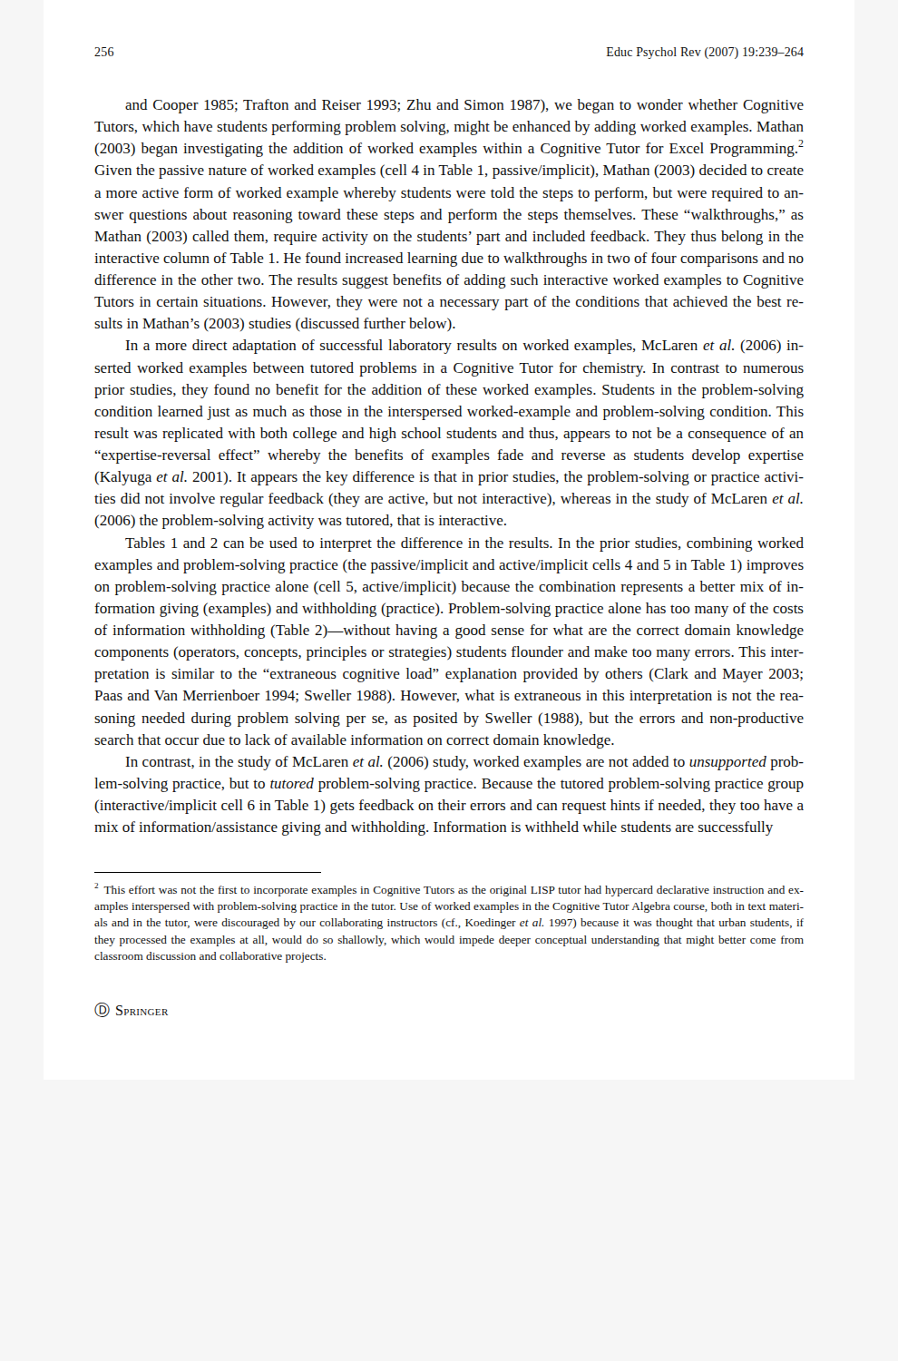256 Educ Psychol Rev (2007) 19:239–264
and Cooper 1985; Trafton and Reiser 1993; Zhu and Simon 1987), we began to wonder whether Cognitive Tutors, which have students performing problem solving, might be enhanced by adding worked examples. Mathan (2003) began investigating the addition of worked examples within a Cognitive Tutor for Excel Programming.2 Given the passive nature of worked examples (cell 4 in Table 1, passive/implicit), Mathan (2003) decided to create a more active form of worked example whereby students were told the steps to perform, but were required to answer questions about reasoning toward these steps and perform the steps themselves. These “walkthroughs,” as Mathan (2003) called them, require activity on the students’ part and included feedback. They thus belong in the interactive column of Table 1. He found increased learning due to walkthroughs in two of four comparisons and no difference in the other two. The results suggest benefits of adding such interactive worked examples to Cognitive Tutors in certain situations. However, they were not a necessary part of the conditions that achieved the best results in Mathan’s (2003) studies (discussed further below).
In a more direct adaptation of successful laboratory results on worked examples, McLaren et al. (2006) inserted worked examples between tutored problems in a Cognitive Tutor for chemistry. In contrast to numerous prior studies, they found no benefit for the addition of these worked examples. Students in the problem-solving condition learned just as much as those in the interspersed worked-example and problem-solving condition. This result was replicated with both college and high school students and thus, appears to not be a consequence of an “expertise-reversal effect” whereby the benefits of examples fade and reverse as students develop expertise (Kalyuga et al. 2001). It appears the key difference is that in prior studies, the problem-solving or practice activities did not involve regular feedback (they are active, but not interactive), whereas in the study of McLaren et al. (2006) the problem-solving activity was tutored, that is interactive.
Tables 1 and 2 can be used to interpret the difference in the results. In the prior studies, combining worked examples and problem-solving practice (the passive/implicit and active/implicit cells 4 and 5 in Table 1) improves on problem-solving practice alone (cell 5, active/implicit) because the combination represents a better mix of information giving (examples) and withholding (practice). Problem-solving practice alone has too many of the costs of information withholding (Table 2)—without having a good sense for what are the correct domain knowledge components (operators, concepts, principles or strategies) students flounder and make too many errors. This interpretation is similar to the “extraneous cognitive load” explanation provided by others (Clark and Mayer 2003; Paas and Van Merrienboer 1994; Sweller 1988). However, what is extraneous in this interpretation is not the reasoning needed during problem solving per se, as posited by Sweller (1988), but the errors and non-productive search that occur due to lack of available information on correct domain knowledge.
In contrast, in the study of McLaren et al. (2006) study, worked examples are not added to unsupported problem-solving practice, but to tutored problem-solving practice. Because the tutored problem-solving practice group (interactive/implicit cell 6 in Table 1) gets feedback on their errors and can request hints if needed, they too have a mix of information/assistance giving and withholding. Information is withheld while students are successfully
2 This effort was not the first to incorporate examples in Cognitive Tutors as the original LISP tutor had hypercard declarative instruction and examples interspersed with problem-solving practice in the tutor. Use of worked examples in the Cognitive Tutor Algebra course, both in text materials and in the tutor, were discouraged by our collaborating instructors (cf., Koedinger et al. 1997) because it was thought that urban students, if they processed the examples at all, would do so shallowly, which would impede deeper conceptual understanding that might better come from classroom discussion and collaborative projects.
ⒹSpringer